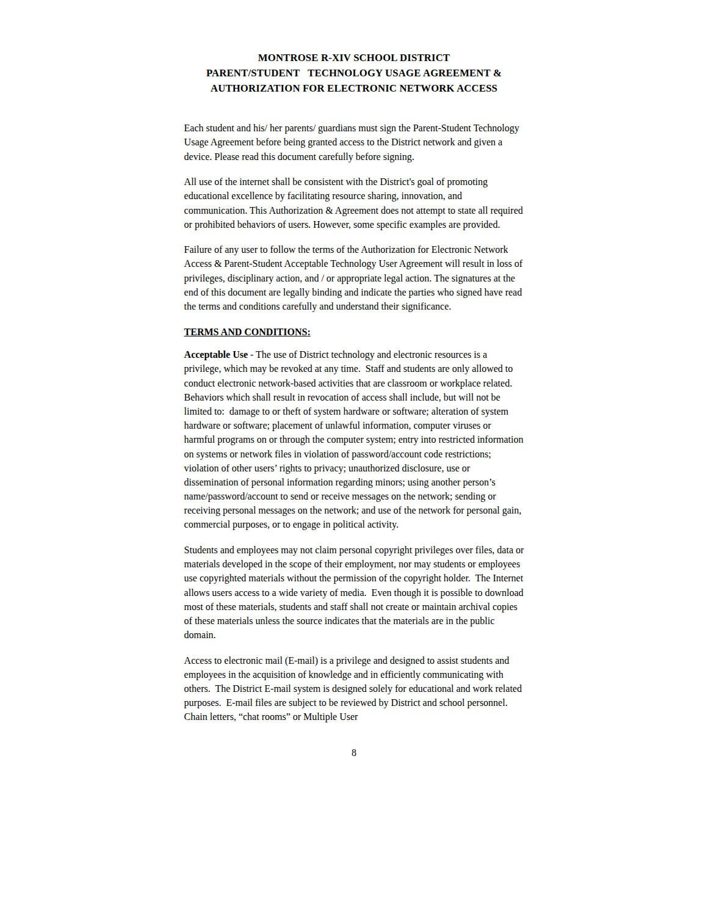MONTROSE R-XIV SCHOOL DISTRICT PARENT/STUDENT TECHNOLOGY USAGE AGREEMENT & AUTHORIZATION FOR ELECTRONIC NETWORK ACCESS
Each student and his/ her parents/ guardians must sign the Parent-Student Technology Usage Agreement before being granted access to the District network and given a device. Please read this document carefully before signing.
All use of the internet shall be consistent with the District's goal of promoting educational excellence by facilitating resource sharing, innovation, and communication. This Authorization & Agreement does not attempt to state all required or prohibited behaviors of users. However, some specific examples are provided.
Failure of any user to follow the terms of the Authorization for Electronic Network Access & Parent-Student Acceptable Technology User Agreement will result in loss of privileges, disciplinary action, and / or appropriate legal action. The signatures at the end of this document are legally binding and indicate the parties who signed have read the terms and conditions carefully and understand their significance.
TERMS AND CONDITIONS:
Acceptable Use - The use of District technology and electronic resources is a privilege, which may be revoked at any time. Staff and students are only allowed to conduct electronic network-based activities that are classroom or workplace related. Behaviors which shall result in revocation of access shall include, but will not be limited to: damage to or theft of system hardware or software; alteration of system hardware or software; placement of unlawful information, computer viruses or harmful programs on or through the computer system; entry into restricted information on systems or network files in violation of password/account code restrictions; violation of other users’ rights to privacy; unauthorized disclosure, use or dissemination of personal information regarding minors; using another person’s name/password/account to send or receive messages on the network; sending or receiving personal messages on the network; and use of the network for personal gain, commercial purposes, or to engage in political activity.
Students and employees may not claim personal copyright privileges over files, data or materials developed in the scope of their employment, nor may students or employees use copyrighted materials without the permission of the copyright holder. The Internet allows users access to a wide variety of media. Even though it is possible to download most of these materials, students and staff shall not create or maintain archival copies of these materials unless the source indicates that the materials are in the public domain.
Access to electronic mail (E-mail) is a privilege and designed to assist students and employees in the acquisition of knowledge and in efficiently communicating with others. The District E-mail system is designed solely for educational and work related purposes. E-mail files are subject to be reviewed by District and school personnel. Chain letters, “chat rooms” or Multiple User
8